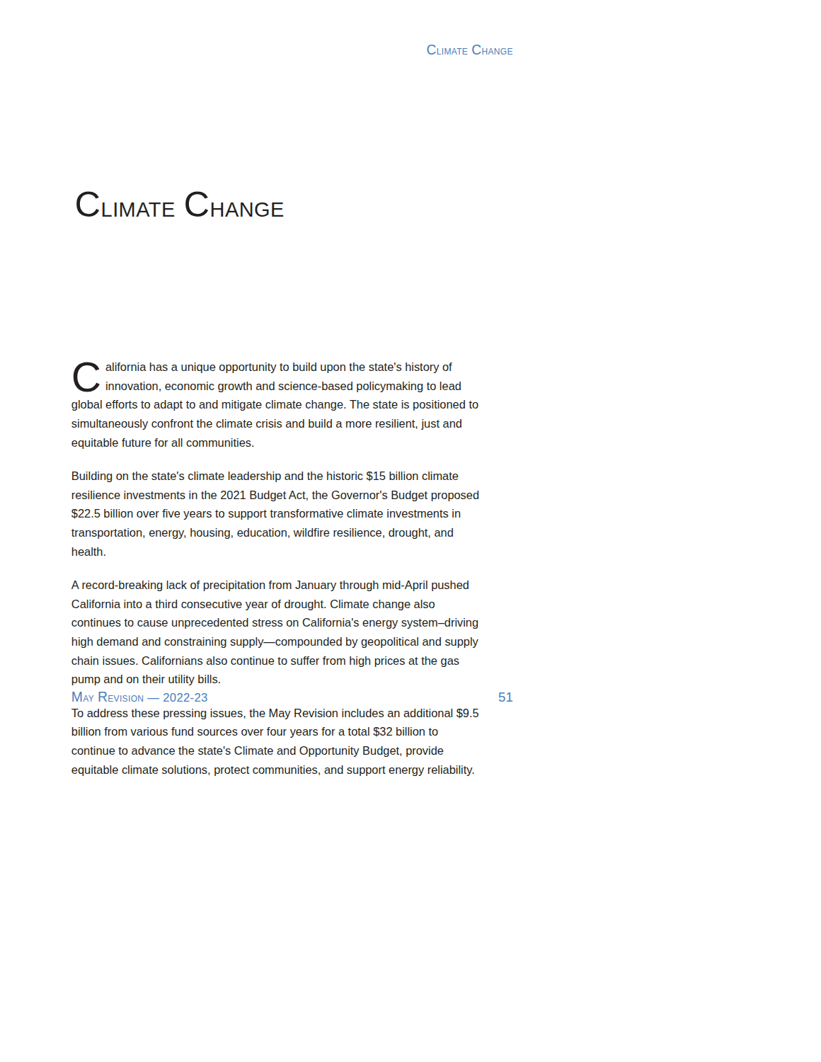Climate Change
Climate Change
California has a unique opportunity to build upon the state's history of innovation, economic growth and science-based policymaking to lead global efforts to adapt to and mitigate climate change. The state is positioned to simultaneously confront the climate crisis and build a more resilient, just and equitable future for all communities.
Building on the state's climate leadership and the historic $15 billion climate resilience investments in the 2021 Budget Act, the Governor's Budget proposed $22.5 billion over five years to support transformative climate investments in transportation, energy, housing, education, wildfire resilience, drought, and health.
A record-breaking lack of precipitation from January through mid-April pushed California into a third consecutive year of drought. Climate change also continues to cause unprecedented stress on California's energy system–driving high demand and constraining supply—compounded by geopolitical and supply chain issues. Californians also continue to suffer from high prices at the gas pump and on their utility bills.
To address these pressing issues, the May Revision includes an additional $9.5 billion from various fund sources over four years for a total $32 billion to continue to advance the state's Climate and Opportunity Budget, provide equitable climate solutions, protect communities, and support energy reliability.
May Revision — 2022-23
51